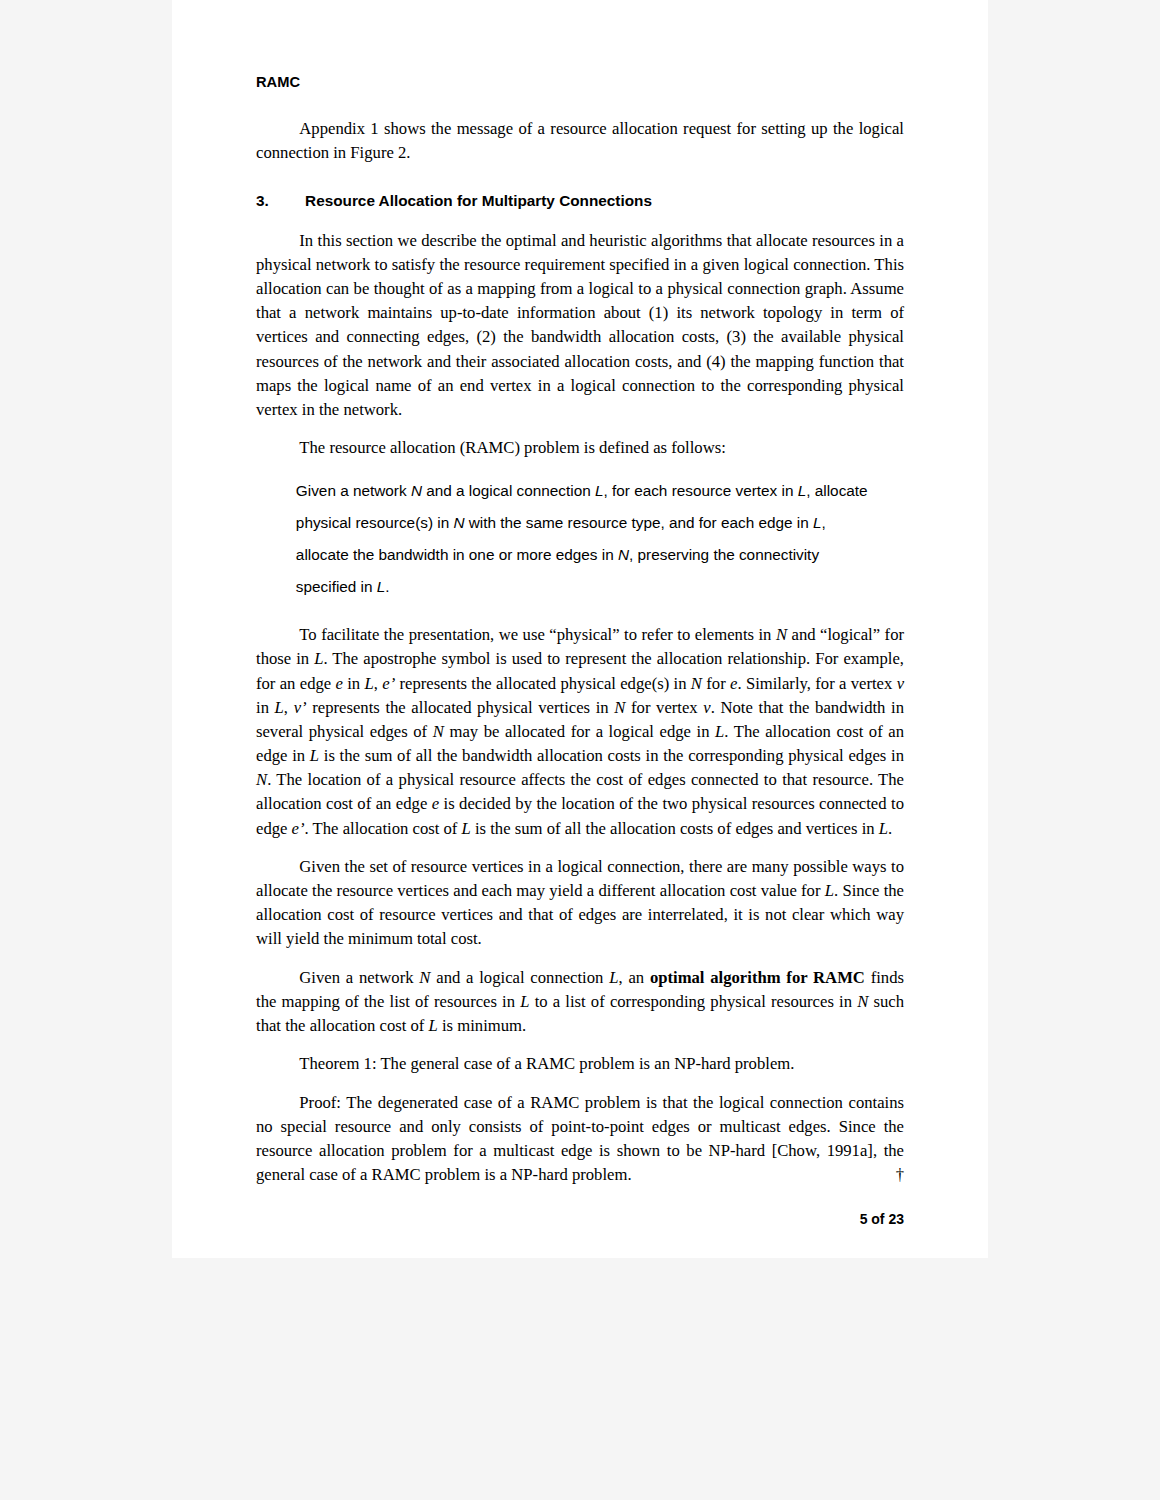RAMC
Appendix 1 shows the message of a resource allocation request for setting up the logical connection in Figure 2.
3. Resource Allocation for Multiparty Connections
In this section we describe the optimal and heuristic algorithms that allocate resources in a physical network to satisfy the resource requirement specified in a given logical connection. This allocation can be thought of as a mapping from a logical to a physical connection graph. Assume that a network maintains up-to-date information about (1) its network topology in term of vertices and connecting edges, (2) the bandwidth allocation costs, (3) the available physical resources of the network and their associated allocation costs, and (4) the mapping function that maps the logical name of an end vertex in a logical connection to the corresponding physical vertex in the network.
The resource allocation (RAMC) problem is defined as follows:
Given a network N and a logical connection L, for each resource vertex in L, allocate physical resource(s) in N with the same resource type, and for each edge in L, allocate the bandwidth in one or more edges in N, preserving the connectivity specified in L.
To facilitate the presentation, we use “physical” to refer to elements in N and “logical” for those in L. The apostrophe symbol is used to represent the allocation relationship. For example, for an edge e in L, e’ represents the allocated physical edge(s) in N for e. Similarly, for a vertex v in L, v’ represents the allocated physical vertices in N for vertex v. Note that the bandwidth in several physical edges of N may be allocated for a logical edge in L. The allocation cost of an edge in L is the sum of all the bandwidth allocation costs in the corresponding physical edges in N. The location of a physical resource affects the cost of edges connected to that resource. The allocation cost of an edge e is decided by the location of the two physical resources connected to edge e’. The allocation cost of L is the sum of all the allocation costs of edges and vertices in L.
Given the set of resource vertices in a logical connection, there are many possible ways to allocate the resource vertices and each may yield a different allocation cost value for L. Since the allocation cost of resource vertices and that of edges are interrelated, it is not clear which way will yield the minimum total cost.
Given a network N and a logical connection L, an optimal algorithm for RAMC finds the mapping of the list of resources in L to a list of corresponding physical resources in N such that the allocation cost of L is minimum.
Theorem 1: The general case of a RAMC problem is an NP-hard problem.
Proof: The degenerated case of a RAMC problem is that the logical connection contains no special resource and only consists of point-to-point edges or multicast edges. Since the resource allocation problem for a multicast edge is shown to be NP-hard [Chow, 1991a], the general case of a RAMC problem is a NP-hard problem. †
5 of 23